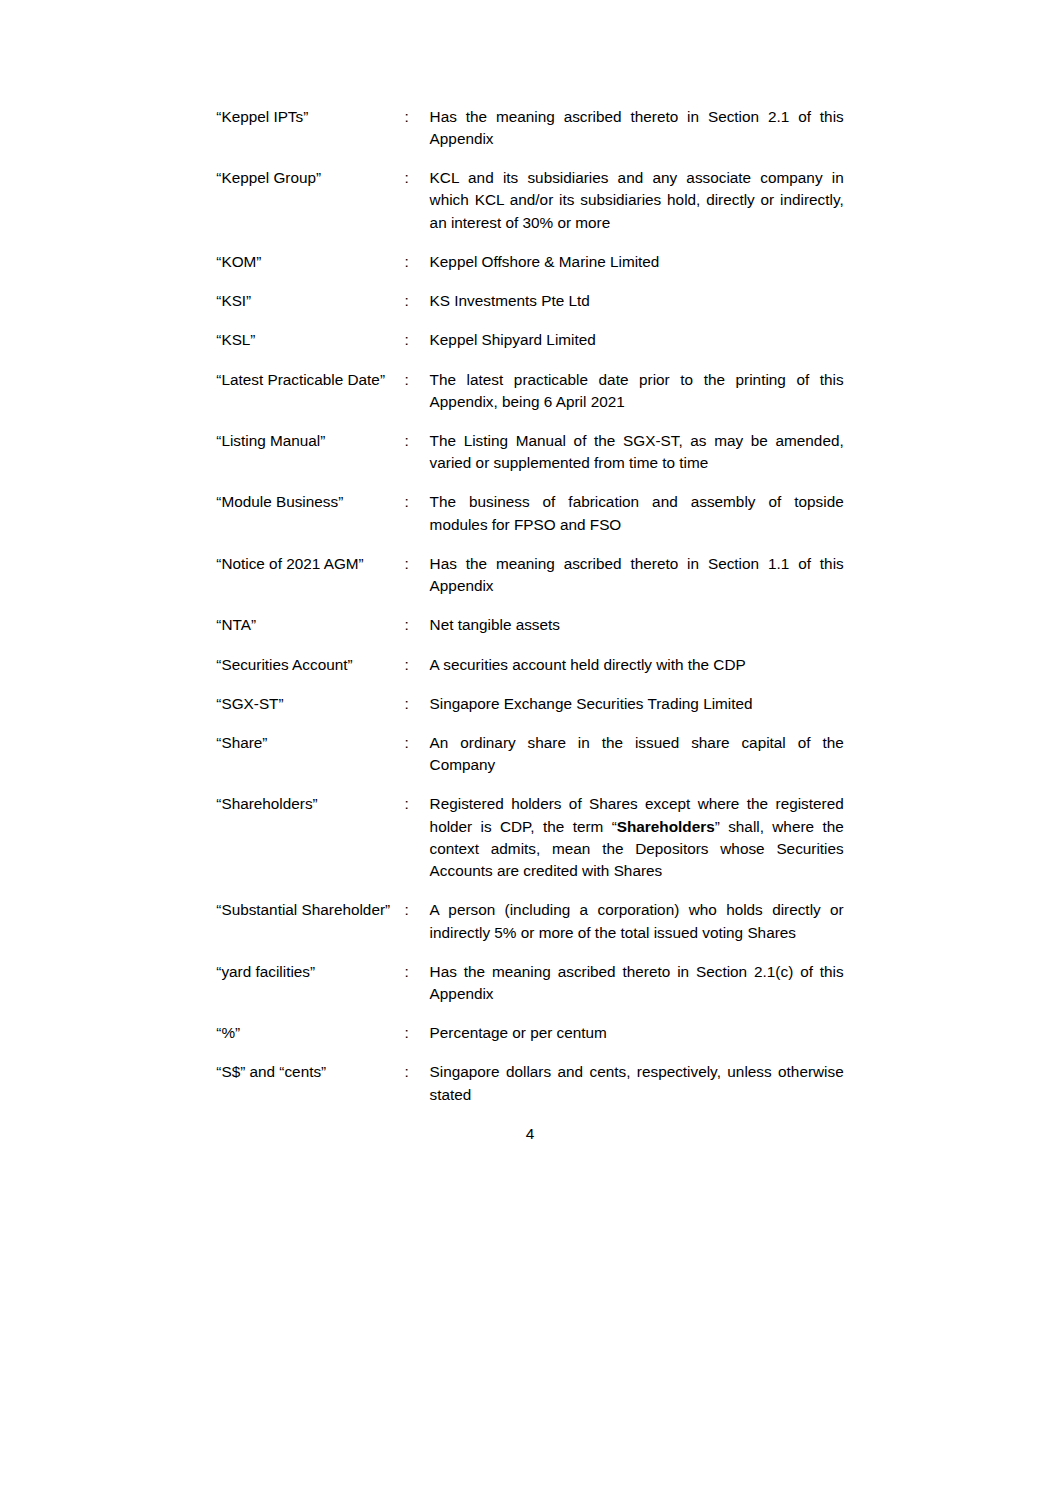| “Keppel IPTs” | : | Has the meaning ascribed thereto in Section 2.1 of this Appendix |
| “Keppel Group” | : | KCL and its subsidiaries and any associate company in which KCL and/or its subsidiaries hold, directly or indirectly, an interest of 30% or more |
| “KOM” | : | Keppel Offshore & Marine Limited |
| “KSI” | : | KS Investments Pte Ltd |
| “KSL” | : | Keppel Shipyard Limited |
| “Latest Practicable Date” | : | The latest practicable date prior to the printing of this Appendix, being 6 April 2021 |
| “Listing Manual” | : | The Listing Manual of the SGX-ST, as may be amended, varied or supplemented from time to time |
| “Module Business” | : | The business of fabrication and assembly of topside modules for FPSO and FSO |
| “Notice of 2021 AGM” | : | Has the meaning ascribed thereto in Section 1.1 of this Appendix |
| “NTA” | : | Net tangible assets |
| “Securities Account” | : | A securities account held directly with the CDP |
| “SGX-ST” | : | Singapore Exchange Securities Trading Limited |
| “Share” | : | An ordinary share in the issued share capital of the Company |
| “Shareholders” | : | Registered holders of Shares except where the registered holder is CDP, the term “ Shareholders ” shall, where the context admits, mean the Depositors whose Securities Accounts are credited with Shares |
| “Substantial Shareholder” | : | A person (including a corporation) who holds directly or indirectly 5% or more of the total issued voting Shares |
| “yard facilities” | : | Has the meaning ascribed thereto in Section 2.1(c) of this Appendix |
| “%” | : | Percentage or per centum |
| “S$” and “cents” | : | Singapore dollars and cents, respectively, unless otherwise stated |
4